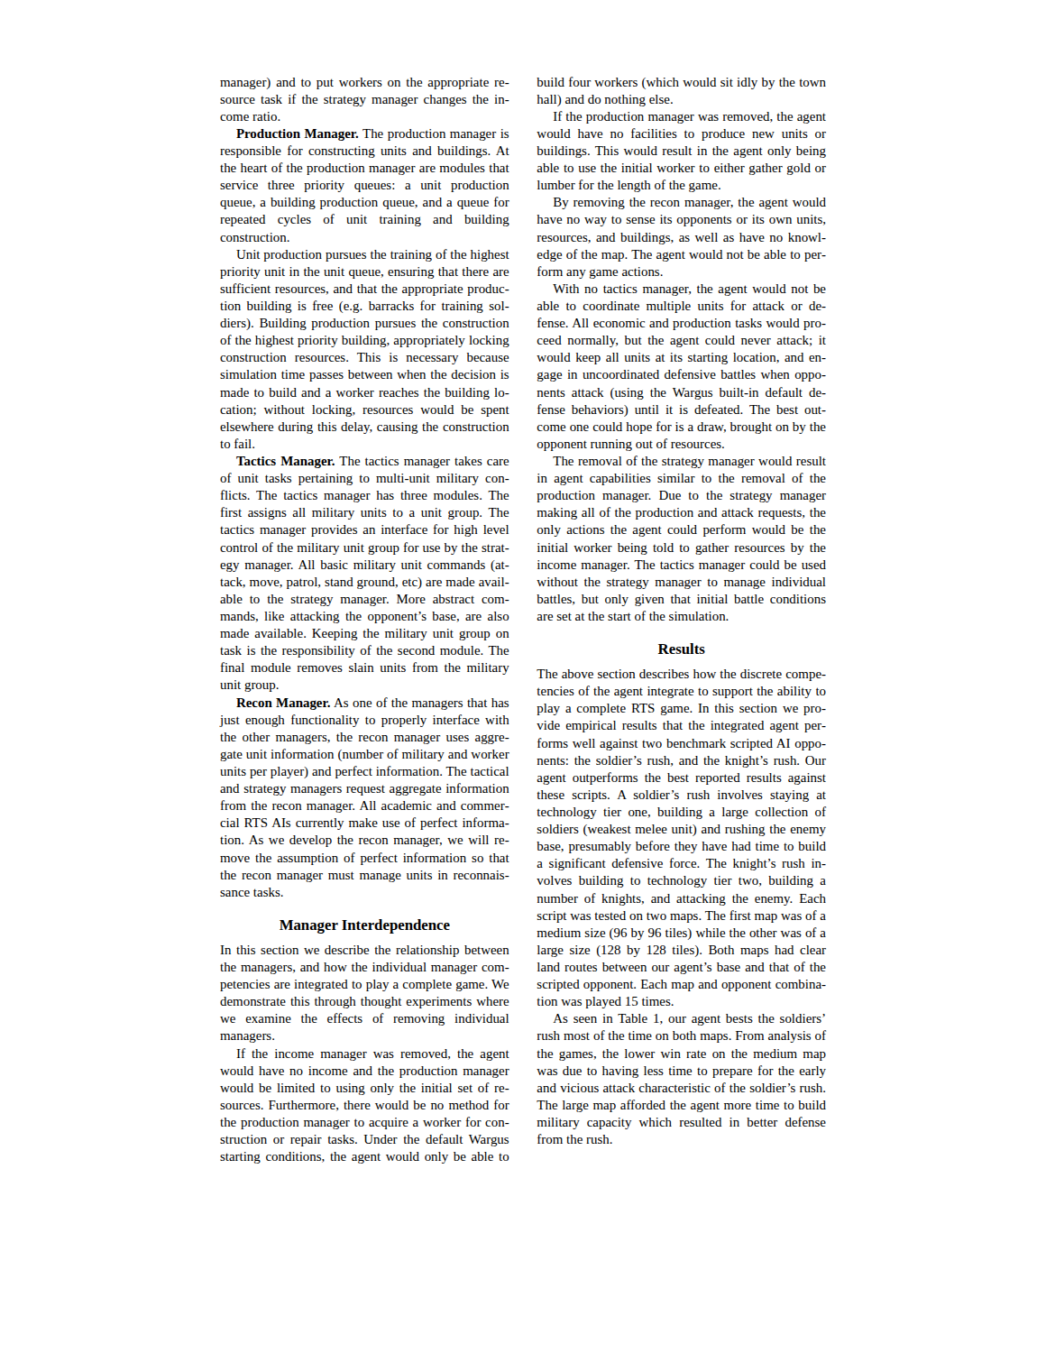manager) and to put workers on the appropriate resource task if the strategy manager changes the income ratio.
Production Manager. The production manager is responsible for constructing units and buildings. At the heart of the production manager are modules that service three priority queues: a unit production queue, a building production queue, and a queue for repeated cycles of unit training and building construction.
Unit production pursues the training of the highest priority unit in the unit queue, ensuring that there are sufficient resources, and that the appropriate production building is free (e.g. barracks for training soldiers). Building production pursues the construction of the highest priority building, appropriately locking construction resources. This is necessary because simulation time passes between when the decision is made to build and a worker reaches the building location; without locking, resources would be spent elsewhere during this delay, causing the construction to fail.
Tactics Manager. The tactics manager takes care of unit tasks pertaining to multi-unit military conflicts. The tactics manager has three modules. The first assigns all military units to a unit group. The tactics manager provides an interface for high level control of the military unit group for use by the strategy manager. All basic military unit commands (attack, move, patrol, stand ground, etc) are made available to the strategy manager. More abstract commands, like attacking the opponent’s base, are also made available. Keeping the military unit group on task is the responsibility of the second module. The final module removes slain units from the military unit group.
Recon Manager. As one of the managers that has just enough functionality to properly interface with the other managers, the recon manager uses aggregate unit information (number of military and worker units per player) and perfect information. The tactical and strategy managers request aggregate information from the recon manager. All academic and commercial RTS AIs currently make use of perfect information. As we develop the recon manager, we will remove the assumption of perfect information so that the recon manager must manage units in reconnaissance tasks.
Manager Interdependence
In this section we describe the relationship between the managers, and how the individual manager competencies are integrated to play a complete game. We demonstrate this through thought experiments where we examine the effects of removing individual managers.
If the income manager was removed, the agent would have no income and the production manager would be limited to using only the initial set of resources. Furthermore, there would be no method for the production manager to acquire a worker for construction or repair tasks. Under the default Wargus starting conditions, the agent would only be able to build four workers (which would sit idly by the town hall) and do nothing else.
If the production manager was removed, the agent would have no facilities to produce new units or buildings. This would result in the agent only being able to use the initial worker to either gather gold or lumber for the length of the game.
By removing the recon manager, the agent would have no way to sense its opponents or its own units, resources, and buildings, as well as have no knowledge of the map. The agent would not be able to perform any game actions.
With no tactics manager, the agent would not be able to coordinate multiple units for attack or defense. All economic and production tasks would proceed normally, but the agent could never attack; it would keep all units at its starting location, and engage in uncoordinated defensive battles when opponents attack (using the Wargus built-in default defense behaviors) until it is defeated. The best outcome one could hope for is a draw, brought on by the opponent running out of resources.
The removal of the strategy manager would result in agent capabilities similar to the removal of the production manager. Due to the strategy manager making all of the production and attack requests, the only actions the agent could perform would be the initial worker being told to gather resources by the income manager. The tactics manager could be used without the strategy manager to manage individual battles, but only given that initial battle conditions are set at the start of the simulation.
Results
The above section describes how the discrete competencies of the agent integrate to support the ability to play a complete RTS game. In this section we provide empirical results that the integrated agent performs well against two benchmark scripted AI opponents: the soldier’s rush, and the knight’s rush. Our agent outperforms the best reported results against these scripts. A soldier’s rush involves staying at technology tier one, building a large collection of soldiers (weakest melee unit) and rushing the enemy base, presumably before they have had time to build a significant defensive force. The knight’s rush involves building to technology tier two, building a number of knights, and attacking the enemy. Each script was tested on two maps. The first map was of a medium size (96 by 96 tiles) while the other was of a large size (128 by 128 tiles). Both maps had clear land routes between our agent’s base and that of the scripted opponent. Each map and opponent combination was played 15 times.
As seen in Table 1, our agent bests the soldiers’ rush most of the time on both maps. From analysis of the games, the lower win rate on the medium map was due to having less time to prepare for the early and vicious attack characteristic of the soldier’s rush. The large map afforded the agent more time to build military capacity which resulted in better defense from the rush.